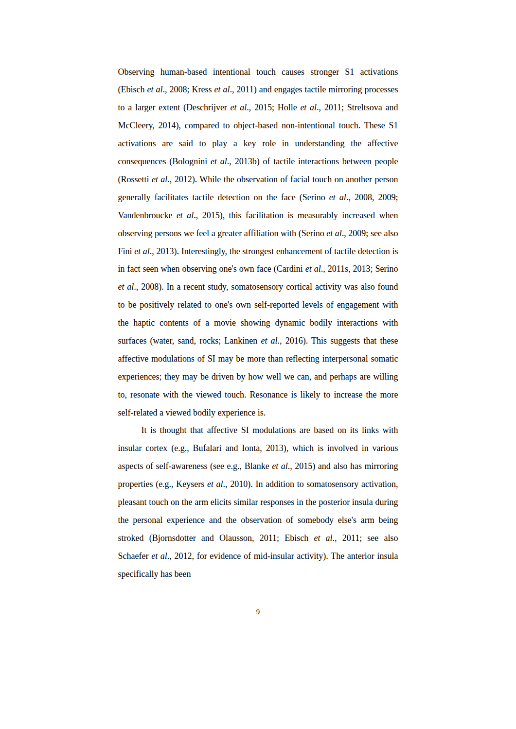Observing human-based intentional touch causes stronger S1 activations (Ebisch et al., 2008; Kress et al., 2011) and engages tactile mirroring processes to a larger extent (Deschrijver et al., 2015; Holle et al., 2011; Streltsova and McCleery, 2014), compared to object-based non-intentional touch. These S1 activations are said to play a key role in understanding the affective consequences (Bolognini et al., 2013b) of tactile interactions between people (Rossetti et al., 2012). While the observation of facial touch on another person generally facilitates tactile detection on the face (Serino et al., 2008, 2009; Vandenbroucke et al., 2015), this facilitation is measurably increased when observing persons we feel a greater affiliation with (Serino et al., 2009; see also Fini et al., 2013). Interestingly, the strongest enhancement of tactile detection is in fact seen when observing one's own face (Cardini et al., 2011s, 2013; Serino et al., 2008). In a recent study, somatosensory cortical activity was also found to be positively related to one's own self-reported levels of engagement with the haptic contents of a movie showing dynamic bodily interactions with surfaces (water, sand, rocks; Lankinen et al., 2016). This suggests that these affective modulations of SI may be more than reflecting interpersonal somatic experiences; they may be driven by how well we can, and perhaps are willing to, resonate with the viewed touch. Resonance is likely to increase the more self-related a viewed bodily experience is.
It is thought that affective SI modulations are based on its links with insular cortex (e.g., Bufalari and Ionta, 2013), which is involved in various aspects of self-awareness (see e.g., Blanke et al., 2015) and also has mirroring properties (e.g., Keysers et al., 2010). In addition to somatosensory activation, pleasant touch on the arm elicits similar responses in the posterior insula during the personal experience and the observation of somebody else's arm being stroked (Bjornsdotter and Olausson, 2011; Ebisch et al., 2011; see also Schaefer et al., 2012, for evidence of mid-insular activity). The anterior insula specifically has been
9